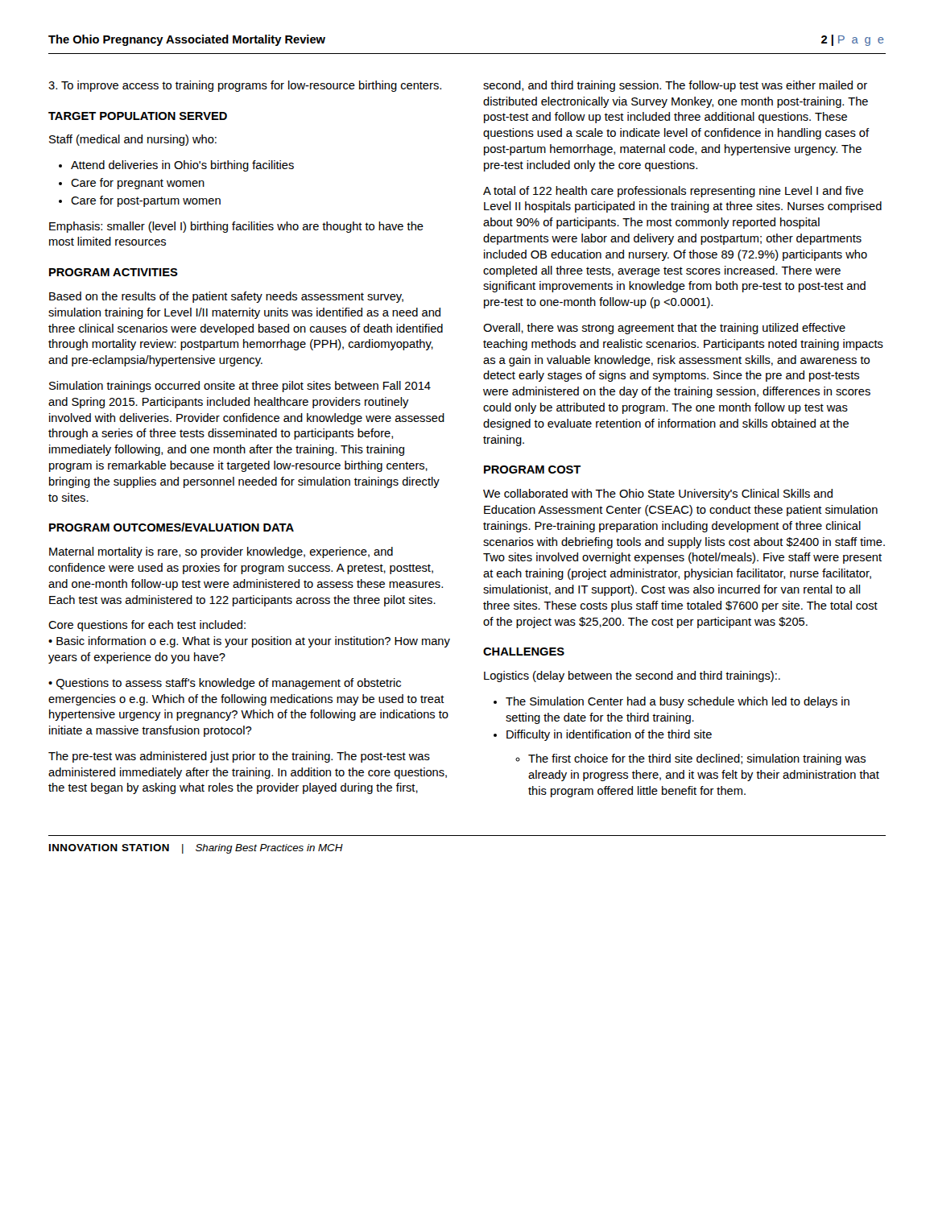The Ohio Pregnancy Associated Mortality Review
2 | P a g e
3. To improve access to training programs for low-resource birthing centers.
Target Population Served
Staff (medical and nursing) who:
Attend deliveries in Ohio's birthing facilities
Care for pregnant women
Care for post-partum women
Emphasis: smaller (level I) birthing facilities who are thought to have the most limited resources
Program Activities
Based on the results of the patient safety needs assessment survey, simulation training for Level I/II maternity units was identified as a need and three clinical scenarios were developed based on causes of death identified through mortality review: postpartum hemorrhage (PPH), cardiomyopathy, and pre-eclampsia/hypertensive urgency.
Simulation trainings occurred onsite at three pilot sites between Fall 2014 and Spring 2015. Participants included healthcare providers routinely involved with deliveries. Provider confidence and knowledge were assessed through a series of three tests disseminated to participants before, immediately following, and one month after the training. This training program is remarkable because it targeted low-resource birthing centers, bringing the supplies and personnel needed for simulation trainings directly to sites.
Program Outcomes/Evaluation Data
Maternal mortality is rare, so provider knowledge, experience, and confidence were used as proxies for program success. A pretest, posttest, and one-month follow-up test were administered to assess these measures. Each test was administered to 122 participants across the three pilot sites.
Core questions for each test included:
• Basic information o e.g. What is your position at your institution? How many years of experience do you have?
• Questions to assess staff's knowledge of management of obstetric emergencies o e.g. Which of the following medications may be used to treat hypertensive urgency in pregnancy? Which of the following are indications to initiate a massive transfusion protocol?
The pre-test was administered just prior to the training. The post-test was administered immediately after the training. In addition to the core questions, the test began by asking what roles the provider played during the first, second, and third training session. The follow-up test was either mailed or distributed electronically via Survey Monkey, one month post-training. The post-test and follow up test included three additional questions. These questions used a scale to indicate level of confidence in handling cases of post-partum hemorrhage, maternal code, and hypertensive urgency. The pre-test included only the core questions.
A total of 122 health care professionals representing nine Level I and five Level II hospitals participated in the training at three sites. Nurses comprised about 90% of participants. The most commonly reported hospital departments were labor and delivery and postpartum; other departments included OB education and nursery. Of those 89 (72.9%) participants who completed all three tests, average test scores increased. There were significant improvements in knowledge from both pre-test to post-test and pre-test to one-month follow-up (p <0.0001).
Overall, there was strong agreement that the training utilized effective teaching methods and realistic scenarios. Participants noted training impacts as a gain in valuable knowledge, risk assessment skills, and awareness to detect early stages of signs and symptoms. Since the pre and post-tests were administered on the day of the training session, differences in scores could only be attributed to program. The one month follow up test was designed to evaluate retention of information and skills obtained at the training.
Program Cost
We collaborated with The Ohio State University's Clinical Skills and Education Assessment Center (CSEAC) to conduct these patient simulation trainings. Pre-training preparation including development of three clinical scenarios with debriefing tools and supply lists cost about $2400 in staff time. Two sites involved overnight expenses (hotel/meals). Five staff were present at each training (project administrator, physician facilitator, nurse facilitator, simulationist, and IT support). Cost was also incurred for van rental to all three sites. These costs plus staff time totaled $7600 per site. The total cost of the project was $25,200. The cost per participant was $205.
Challenges
Logistics (delay between the second and third trainings):.
The Simulation Center had a busy schedule which led to delays in setting the date for the third training.
Difficulty in identification of the third site
The first choice for the third site declined; simulation training was already in progress there, and it was felt by their administration that this program offered little benefit for them.
INNOVATION STATION|Sharing Best Practices in MCH